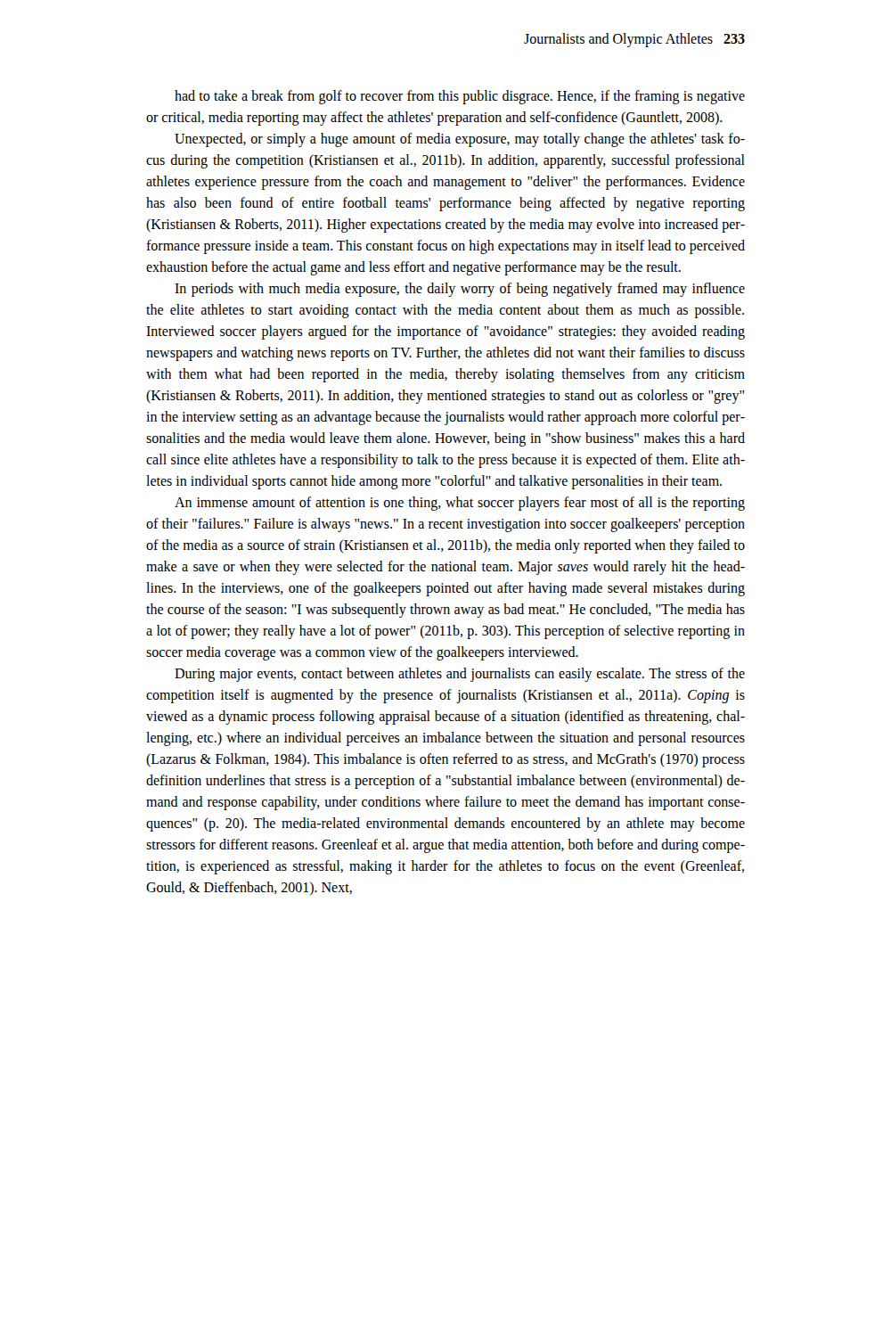Journalists and Olympic Athletes 233
had to take a break from golf to recover from this public disgrace. Hence, if the framing is negative or critical, media reporting may affect the athletes' preparation and self-confidence (Gauntlett, 2008).
Unexpected, or simply a huge amount of media exposure, may totally change the athletes' task focus during the competition (Kristiansen et al., 2011b). In addition, apparently, successful professional athletes experience pressure from the coach and management to "deliver" the performances. Evidence has also been found of entire football teams' performance being affected by negative reporting (Kristiansen & Roberts, 2011). Higher expectations created by the media may evolve into increased performance pressure inside a team. This constant focus on high expectations may in itself lead to perceived exhaustion before the actual game and less effort and negative performance may be the result.
In periods with much media exposure, the daily worry of being negatively framed may influence the elite athletes to start avoiding contact with the media content about them as much as possible. Interviewed soccer players argued for the importance of "avoidance" strategies: they avoided reading newspapers and watching news reports on TV. Further, the athletes did not want their families to discuss with them what had been reported in the media, thereby isolating themselves from any criticism (Kristiansen & Roberts, 2011). In addition, they mentioned strategies to stand out as colorless or "grey" in the interview setting as an advantage because the journalists would rather approach more colorful personalities and the media would leave them alone. However, being in "show business" makes this a hard call since elite athletes have a responsibility to talk to the press because it is expected of them. Elite athletes in individual sports cannot hide among more "colorful" and talkative personalities in their team.
An immense amount of attention is one thing, what soccer players fear most of all is the reporting of their "failures." Failure is always "news." In a recent investigation into soccer goalkeepers' perception of the media as a source of strain (Kristiansen et al., 2011b), the media only reported when they failed to make a save or when they were selected for the national team. Major saves would rarely hit the headlines. In the interviews, one of the goalkeepers pointed out after having made several mistakes during the course of the season: "I was subsequently thrown away as bad meat." He concluded, "The media has a lot of power; they really have a lot of power" (2011b, p. 303). This perception of selective reporting in soccer media coverage was a common view of the goalkeepers interviewed.
During major events, contact between athletes and journalists can easily escalate. The stress of the competition itself is augmented by the presence of journalists (Kristiansen et al., 2011a). Coping is viewed as a dynamic process following appraisal because of a situation (identified as threatening, challenging, etc.) where an individual perceives an imbalance between the situation and personal resources (Lazarus & Folkman, 1984). This imbalance is often referred to as stress, and McGrath's (1970) process definition underlines that stress is a perception of a "substantial imbalance between (environmental) demand and response capability, under conditions where failure to meet the demand has important consequences" (p. 20). The media-related environmental demands encountered by an athlete may become stressors for different reasons. Greenleaf et al. argue that media attention, both before and during competition, is experienced as stressful, making it harder for the athletes to focus on the event (Greenleaf, Gould, & Dieffenbach, 2001). Next,